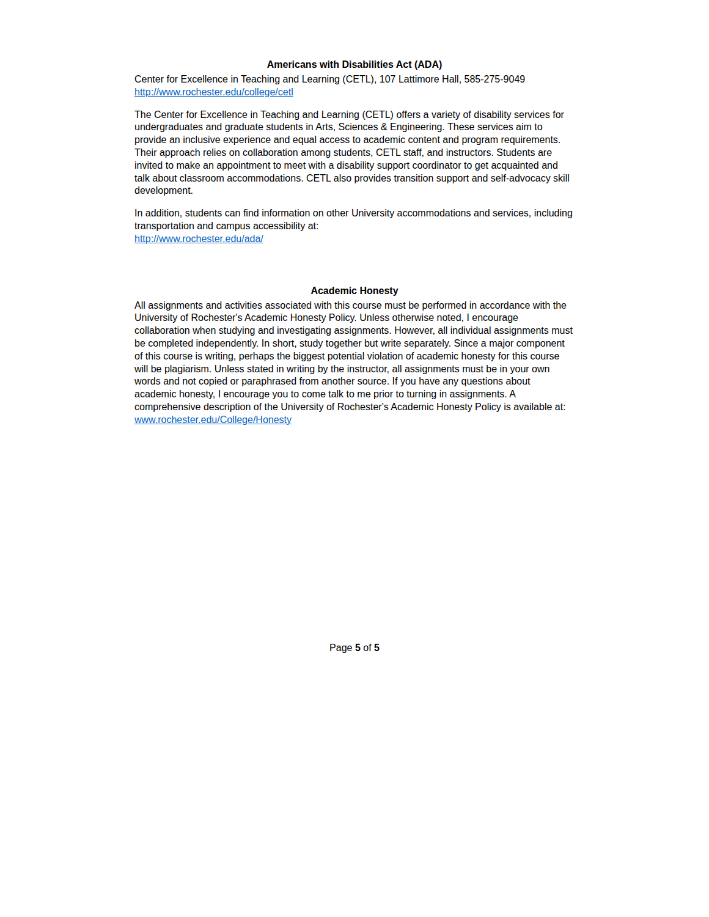Americans with Disabilities Act (ADA)
Center for Excellence in Teaching and Learning (CETL), 107 Lattimore Hall, 585-275-9049
http://www.rochester.edu/college/cetl
The Center for Excellence in Teaching and Learning (CETL) offers a variety of disability services for undergraduates and graduate students in Arts, Sciences & Engineering. These services aim to provide an inclusive experience and equal access to academic content and program requirements. Their approach relies on collaboration among students, CETL staff, and instructors. Students are invited to make an appointment to meet with a disability support coordinator to get acquainted and talk about classroom accommodations. CETL also provides transition support and self-advocacy skill development.
In addition, students can find information on other University accommodations and services, including transportation and campus accessibility at:
http://www.rochester.edu/ada/
Academic Honesty
All assignments and activities associated with this course must be performed in accordance with the University of Rochester's Academic Honesty Policy. Unless otherwise noted, I encourage collaboration when studying and investigating assignments. However, all individual assignments must be completed independently. In short, study together but write separately. Since a major component of this course is writing, perhaps the biggest potential violation of academic honesty for this course will be plagiarism. Unless stated in writing by the instructor, all assignments must be in your own words and not copied or paraphrased from another source. If you have any questions about academic honesty, I encourage you to come talk to me prior to turning in assignments. A comprehensive description of the University of Rochester's Academic Honesty Policy is available at: www.rochester.edu/College/Honesty
Page 5 of 5